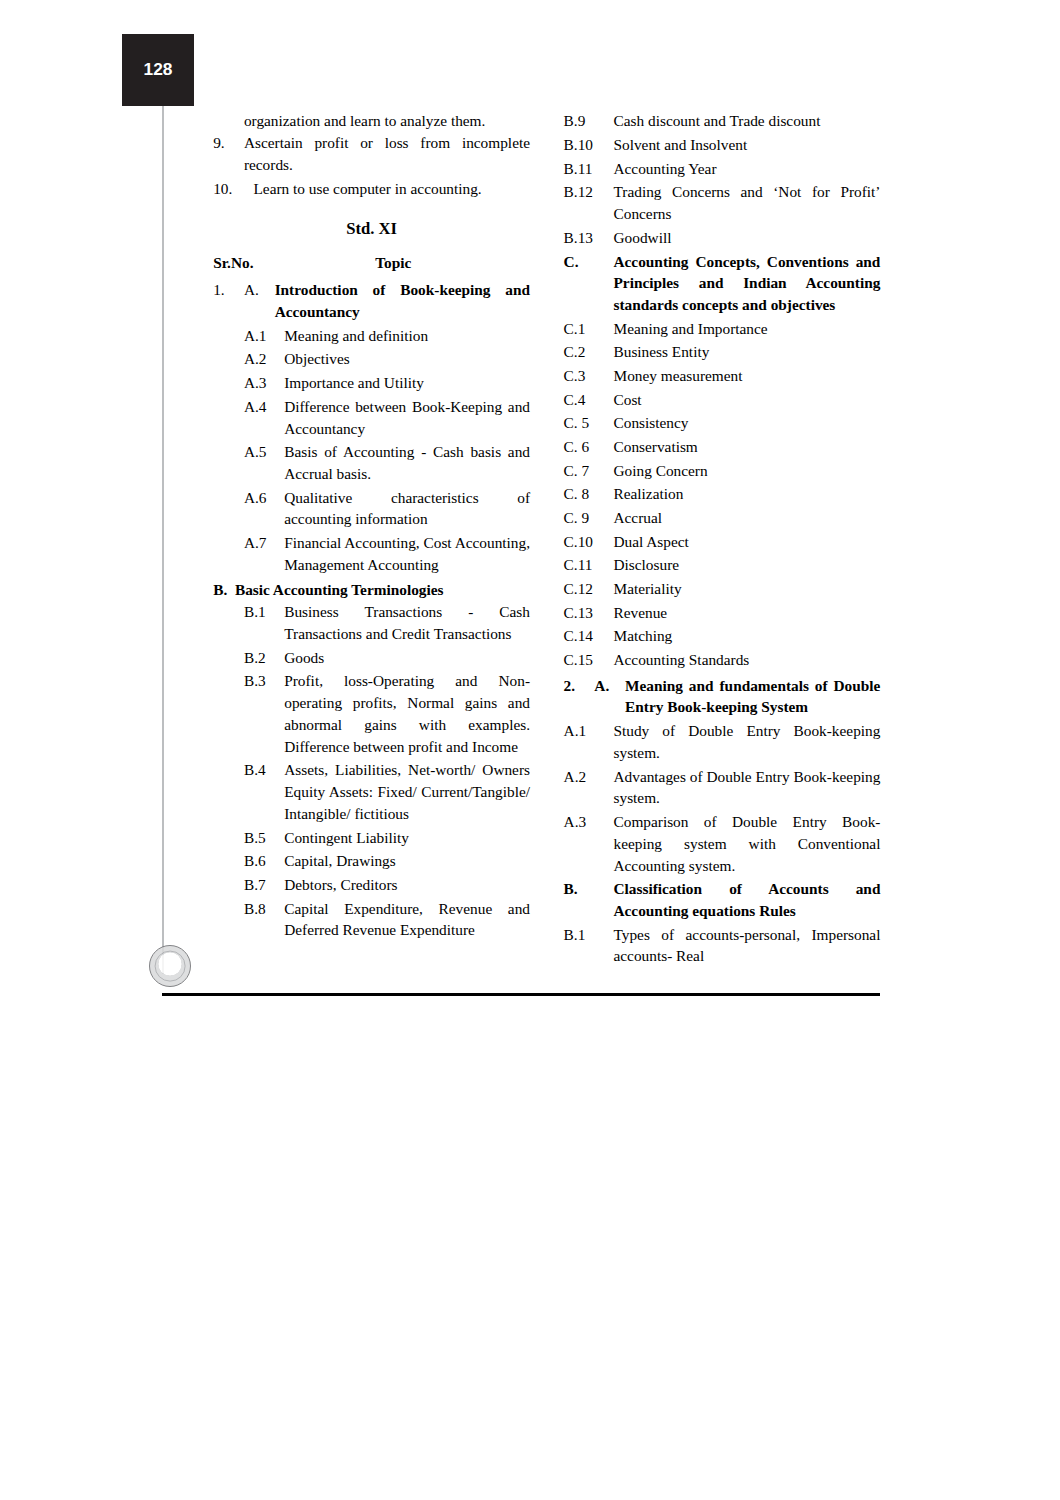128
organization and learn to analyze them.
9.
Ascertain profit or loss from incomplete records.
10.
Learn to use computer in accounting.
Std. XI
Sr.No.
Topic
1.
A.
Introduction of Book-keeping and Accountancy
A.1
Meaning and definition
A.2
Objectives
A.3
Importance and Utility
A.4
Difference between Book-Keeping and Accountancy
A.5
Basis of Accounting - Cash basis and Accrual basis.
A.6
Qualitative characteristics of accounting information
A.7
Financial Accounting, Cost Accounting, Management Accounting
B. Basic Accounting Terminologies
B.1
Business Transactions - Cash Transactions and Credit Transactions
B.2
Goods
B.3
Profit, loss-Operating and Non-operating profits, Normal gains and abnormal gains with examples. Difference between profit and Income
B.4
Assets, Liabilities, Net-worth/ Owners Equity Assets: Fixed/ Current/Tangible/ Intangible/ fictitious
B.5
Contingent Liability
B.6
Capital, Drawings
B.7
Debtors, Creditors
B.8
Capital Expenditure, Revenue and Deferred Revenue Expenditure
B.9
Cash discount and Trade discount
B.10
Solvent and Insolvent
B.11
Accounting Year
B.12
Trading Concerns and ‘Not for Profit’ Concerns
B.13
Goodwill
C.
Accounting Concepts, Conventions and Principles and Indian Accounting standards concepts and objectives
C.1
Meaning and Importance
C.2
Business Entity
C.3
Money measurement
C.4
Cost
C. 5
Consistency
C. 6
Conservatism
C. 7
Going Concern
C. 8
Realization
C. 9
Accrual
C.10
Dual Aspect
C.11
Disclosure
C.12
Materiality
C.13
Revenue
C.14
Matching
C.15
Accounting Standards
2.
A.
Meaning and fundamentals of Double Entry Book-keeping System
A.1
Study of Double Entry Book-keeping system.
A.2
Advantages of Double Entry Book-keeping system.
A.3
Comparison of Double Entry Book-keeping system with Conventional Accounting system.
B.
Classification of Accounts and Accounting equations Rules
B.1
Types of accounts-personal, Impersonal accounts- Real